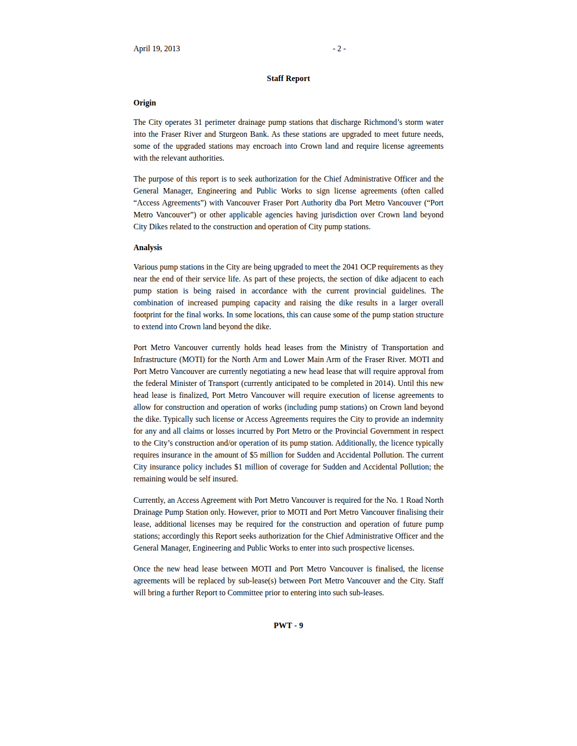April 19, 2013 - 2 -
Staff Report
Origin
The City operates 31 perimeter drainage pump stations that discharge Richmond’s storm water into the Fraser River and Sturgeon Bank. As these stations are upgraded to meet future needs, some of the upgraded stations may encroach into Crown land and require license agreements with the relevant authorities.
The purpose of this report is to seek authorization for the Chief Administrative Officer and the General Manager, Engineering and Public Works to sign license agreements (often called “Access Agreements”) with Vancouver Fraser Port Authority dba Port Metro Vancouver (“Port Metro Vancouver”) or other applicable agencies having jurisdiction over Crown land beyond City Dikes related to the construction and operation of City pump stations.
Analysis
Various pump stations in the City are being upgraded to meet the 2041 OCP requirements as they near the end of their service life. As part of these projects, the section of dike adjacent to each pump station is being raised in accordance with the current provincial guidelines. The combination of increased pumping capacity and raising the dike results in a larger overall footprint for the final works. In some locations, this can cause some of the pump station structure to extend into Crown land beyond the dike.
Port Metro Vancouver currently holds head leases from the Ministry of Transportation and Infrastructure (MOTI) for the North Arm and Lower Main Arm of the Fraser River. MOTI and Port Metro Vancouver are currently negotiating a new head lease that will require approval from the federal Minister of Transport (currently anticipated to be completed in 2014). Until this new head lease is finalized, Port Metro Vancouver will require execution of license agreements to allow for construction and operation of works (including pump stations) on Crown land beyond the dike. Typically such license or Access Agreements requires the City to provide an indemnity for any and all claims or losses incurred by Port Metro or the Provincial Government in respect to the City’s construction and/or operation of its pump station. Additionally, the licence typically requires insurance in the amount of $5 million for Sudden and Accidental Pollution. The current City insurance policy includes $1 million of coverage for Sudden and Accidental Pollution; the remaining would be self insured.
Currently, an Access Agreement with Port Metro Vancouver is required for the No. 1 Road North Drainage Pump Station only. However, prior to MOTI and Port Metro Vancouver finalising their lease, additional licenses may be required for the construction and operation of future pump stations; accordingly this Report seeks authorization for the Chief Administrative Officer and the General Manager, Engineering and Public Works to enter into such prospective licenses.
Once the new head lease between MOTI and Port Metro Vancouver is finalised, the license agreements will be replaced by sub-lease(s) between Port Metro Vancouver and the City. Staff will bring a further Report to Committee prior to entering into such sub-leases.
PWT - 9